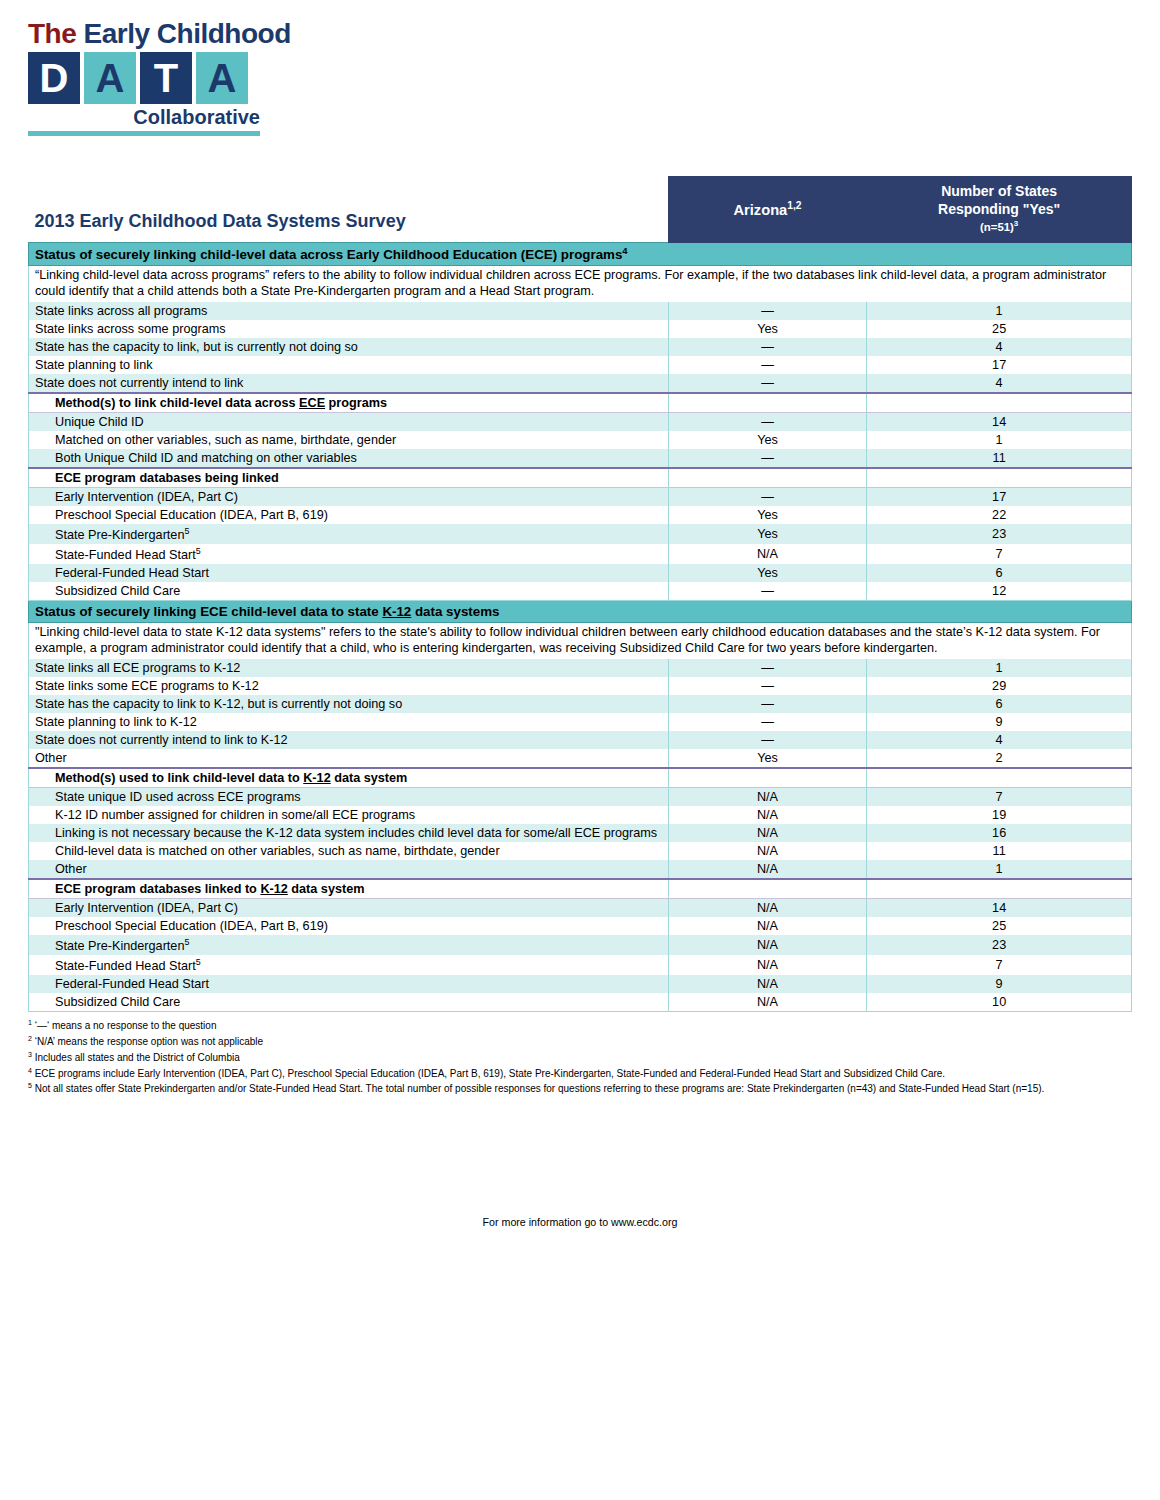The Early Childhood
D
A
T
A
Collaborative
| 2013 Early Childhood Data Systems Survey | Arizona 1,2 | Number of States Responding "Yes" (n=51) 3 |
| Status of securely linking child-level data across Early Childhood Education (ECE) programs 4 |
| “Linking child-level data across programs” refers to the ability to follow individual children across ECE programs. For example, if the two databases link child-level data, a program administrator could identify that a child attends both a State Pre-Kindergarten program and a Head Start program. |
| State links across all programs | — | 1 |
| State links across some programs | Yes | 25 |
| State has the capacity to link, but is currently not doing so | — | 4 |
| State planning to link | — | 17 |
| State does not currently intend to link | — | 4 |
| Method(s) to link child-level data across ECE programs | | |
| Unique Child ID | — | 14 |
| Matched on other variables, such as name, birthdate, gender | Yes | 1 |
| Both Unique Child ID and matching on other variables | — | 11 |
| ECE program databases being linked | | |
| Early Intervention (IDEA, Part C) | — | 17 |
| Preschool Special Education (IDEA, Part B, 619) | Yes | 22 |
| State Pre-Kindergarten 5 | Yes | 23 |
| State-Funded Head Start 5 | N/A | 7 |
| Federal-Funded Head Start | Yes | 6 |
| Subsidized Child Care | — | 12 |
| Status of securely linking ECE child-level data to state K-12 data systems |
| "Linking child-level data to state K-12 data systems" refers to the state's ability to follow individual children between early childhood education databases and the state’s K-12 data system. For example, a program administrator could identify that a child, who is entering kindergarten, was receiving Subsidized Child Care for two years before kindergarten. |
| State links all ECE programs to K-12 | — | 1 |
| State links some ECE programs to K-12 | — | 29 |
| State has the capacity to link to K-12, but is currently not doing so | — | 6 |
| State planning to link to K-12 | — | 9 |
| State does not currently intend to link to K-12 | — | 4 |
| Other | Yes | 2 |
| Method(s) used to link child-level data to K-12 data system | | |
| State unique ID used across ECE programs | N/A | 7 |
| K-12 ID number assigned for children in some/all ECE programs | N/A | 19 |
| Linking is not necessary because the K-12 data system includes child level data for some/all ECE programs | N/A | 16 |
| Child-level data is matched on other variables, such as name, birthdate, gender | N/A | 11 |
| Other | N/A | 1 |
| ECE program databases linked to K-12 data system | | |
| Early Intervention (IDEA, Part C) | N/A | 14 |
| Preschool Special Education (IDEA, Part B, 619) | N/A | 25 |
| State Pre-Kindergarten 5 | N/A | 23 |
| State-Funded Head Start 5 | N/A | 7 |
| Federal-Funded Head Start | N/A | 9 |
| Subsidized Child Care | N/A | 10 |
1 ‘—‘ means a no response to the question
2 ‘N/A’ means the response option was not applicable
3 Includes all states and the District of Columbia
4 ECE programs include Early Intervention (IDEA, Part C), Preschool Special Education (IDEA, Part B, 619), State Pre-Kindergarten, State-Funded and Federal-Funded Head Start and Subsidized Child Care.
5 Not all states offer State Prekindergarten and/or State-Funded Head Start. The total number of possible responses for questions referring to these programs are: State Prekindergarten (n=43) and State-Funded Head Start (n=15).
For more information go to www.ecdc.org